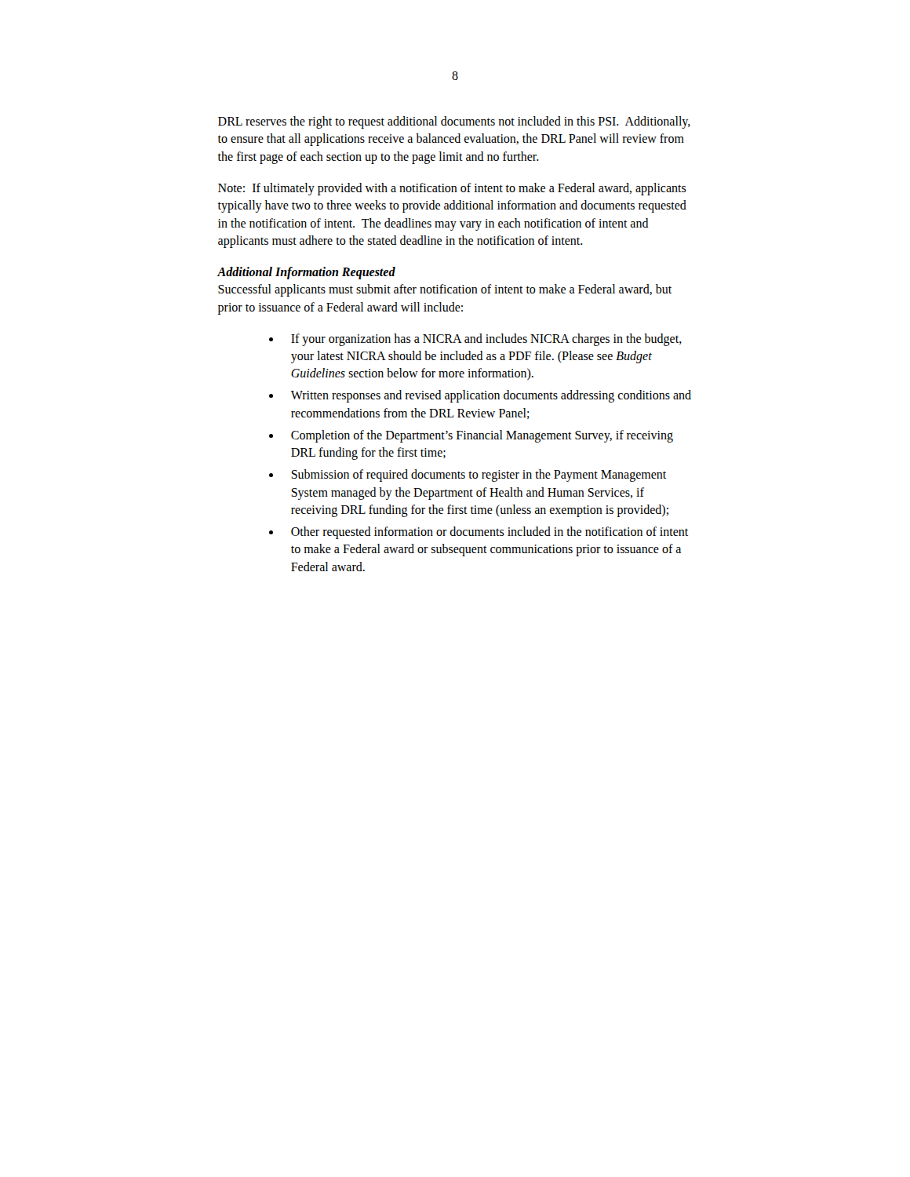8
DRL reserves the right to request additional documents not included in this PSI. Additionally, to ensure that all applications receive a balanced evaluation, the DRL Panel will review from the first page of each section up to the page limit and no further.
Note: If ultimately provided with a notification of intent to make a Federal award, applicants typically have two to three weeks to provide additional information and documents requested in the notification of intent. The deadlines may vary in each notification of intent and applicants must adhere to the stated deadline in the notification of intent.
Additional Information Requested
Successful applicants must submit after notification of intent to make a Federal award, but prior to issuance of a Federal award will include:
If your organization has a NICRA and includes NICRA charges in the budget, your latest NICRA should be included as a PDF file. (Please see Budget Guidelines section below for more information).
Written responses and revised application documents addressing conditions and recommendations from the DRL Review Panel;
Completion of the Department’s Financial Management Survey, if receiving DRL funding for the first time;
Submission of required documents to register in the Payment Management System managed by the Department of Health and Human Services, if receiving DRL funding for the first time (unless an exemption is provided);
Other requested information or documents included in the notification of intent to make a Federal award or subsequent communications prior to issuance of a Federal award.